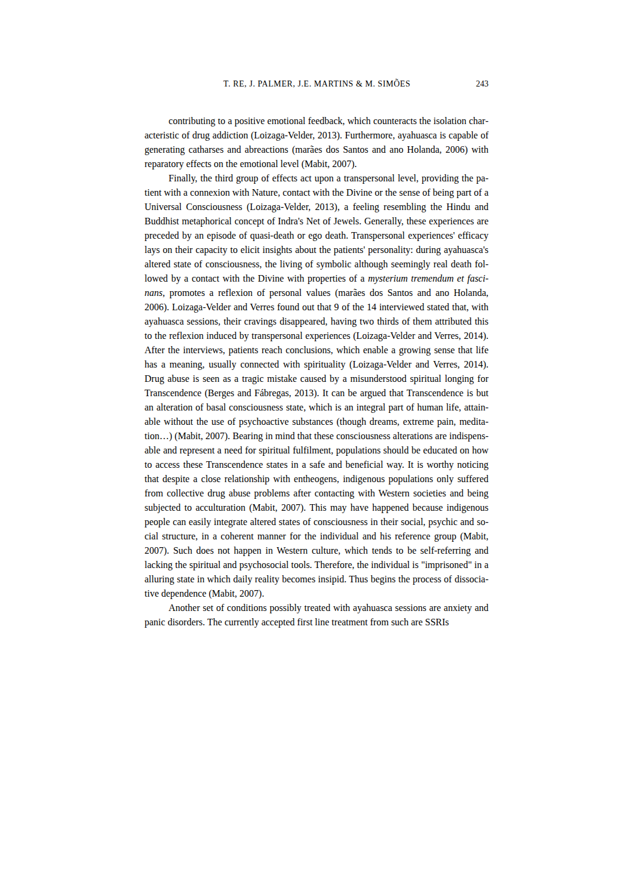T. RE, J. PALMER, J.E. MARTINS & M. SIMÕES 243
contributing to a positive emotional feedback, which counteracts the isolation characteristic of drug addiction (Loizaga-Velder, 2013). Furthermore, ayahuasca is capable of generating catharses and abreactions (marães dos Santos and ano Holanda, 2006) with reparatory effects on the emotional level (Mabit, 2007).
Finally, the third group of effects act upon a transpersonal level, providing the patient with a connexion with Nature, contact with the Divine or the sense of being part of a Universal Consciousness (Loizaga-Velder, 2013), a feeling resembling the Hindu and Buddhist metaphorical concept of Indra's Net of Jewels. Generally, these experiences are preceded by an episode of quasi-death or ego death. Transpersonal experiences' efficacy lays on their capacity to elicit insights about the patients' personality: during ayahuasca's altered state of consciousness, the living of symbolic although seemingly real death followed by a contact with the Divine with properties of a mysterium tremendum et fascinans, promotes a reflexion of personal values (marães dos Santos and ano Holanda, 2006). Loizaga-Velder and Verres found out that 9 of the 14 interviewed stated that, with ayahuasca sessions, their cravings disappeared, having two thirds of them attributed this to the reflexion induced by transpersonal experiences (Loizaga-Velder and Verres, 2014). After the interviews, patients reach conclusions, which enable a growing sense that life has a meaning, usually connected with spirituality (Loizaga-Velder and Verres, 2014). Drug abuse is seen as a tragic mistake caused by a misunderstood spiritual longing for Transcendence (Berges and Fábregas, 2013). It can be argued that Transcendence is but an alteration of basal consciousness state, which is an integral part of human life, attainable without the use of psychoactive substances (though dreams, extreme pain, meditation…) (Mabit, 2007). Bearing in mind that these consciousness alterations are indispensable and represent a need for spiritual fulfilment, populations should be educated on how to access these Transcendence states in a safe and beneficial way. It is worthy noticing that despite a close relationship with entheogens, indigenous populations only suffered from collective drug abuse problems after contacting with Western societies and being subjected to acculturation (Mabit, 2007). This may have happened because indigenous people can easily integrate altered states of consciousness in their social, psychic and social structure, in a coherent manner for the individual and his reference group (Mabit, 2007). Such does not happen in Western culture, which tends to be self-referring and lacking the spiritual and psychosocial tools. Therefore, the individual is "imprisoned" in a alluring state in which daily reality becomes insipid. Thus begins the process of dissociative dependence (Mabit, 2007).
Another set of conditions possibly treated with ayahuasca sessions are anxiety and panic disorders. The currently accepted first line treatment from such are SSRIs